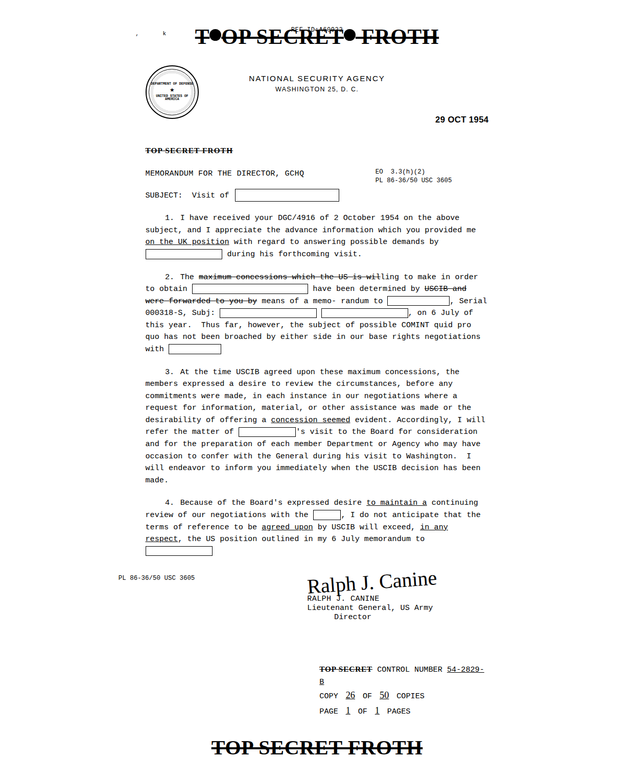, k
T OP SECRET FROTH
REF ID:A60922
DEPARTMENT OF DEFENSE
★
UNITED STATES OF AMERICA
NATIONAL SECURITY AGENCY
WASHINGTON 25, D. C.
29 OCT 1954
TOP SECRET FROTH
MEMORANDUM FOR THE DIRECTOR, GCHQ
EO 3.3(h)(2)
PL 86-36/50 USC 3605
SUBJECT: Visit of
1. I have received your DGC/4916 of 2 October 1954 on the above subject, and I appreciate the advance information which you provided me on the UK position with regard to answering possible demands by during his forthcoming visit.
2. The maximum concessions which the US is willing to make in order to obtain have been determined by USCIB and were forwarded to you by means of a memo- randum to , Serial 000318-S, Subj: , on 6 July of this year. Thus far, however, the subject of possible COMINT quid pro quo has not been broached by either side in our base rights negotiations with
3. At the time USCIB agreed upon these maximum concessions, the members expressed a desire to review the circumstances, before any commitments were made, in each instance in our negotiations where a request for information, material, or other assistance was made or the desirability of offering a concession seemed evident. Accordingly, I will refer the matter of 's visit to the Board for consideration and for the preparation of each member Department or Agency who may have occasion to confer with the General during his visit to Washington. I will endeavor to inform you immediately when the USCIB decision has been made.
4. Because of the Board's expressed desire to maintain a continuing review of our negotiations with the , I do not anticipate that the terms of reference to be agreed upon by USCIB will exceed, in any respect, the US position outlined in my 6 July memorandum to
PL 86-36/50 USC 3605
Ralph J. Canine
RALPH J. CANINE
Lieutenant General, US Army
Director
TOP SECRET CONTROL NUMBER 54-2829-B
COPY 26 OF 50 COPIES
PAGE 1 OF 1 PAGES
TOP SECRET FROTH